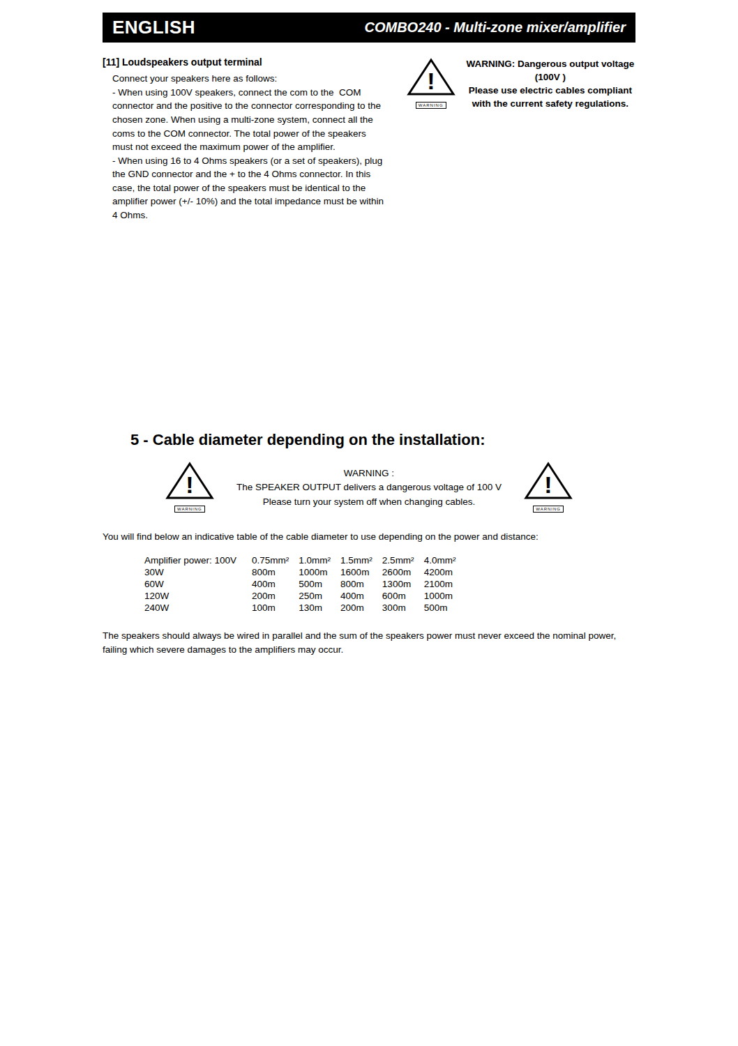ENGLISH
COMBO240 - Multi-zone mixer/amplifier
[11] Loudspeakers output terminal
Connect your speakers here as follows:
- When using 100V speakers, connect the com to the COM connector and the positive to the connector corresponding to the chosen zone. When using a multi-zone system, connect all the coms to the COM connector. The total power of the speakers must not exceed the maximum power of the amplifier.
- When using 16 to 4 Ohms speakers (or a set of speakers), plug the GND connector and the + to the 4 Ohms connector. In this case, the total power of the speakers must be identical to the amplifier power (+/- 10%) and the total impedance must be within 4 Ohms.
! WARNING
WARNING: Dangerous output voltage (100V )
Please use electric cables compliant with the current safety regulations.
5 - Cable diameter depending on the installation:
! WARNING
WARNING :
The SPEAKER OUTPUT delivers a dangerous voltage of 100 V
Please turn your system off when changing cables.
! WARNING
You will find below an indicative table of the cable diameter to use depending on the power and distance:
| Amplifier power: 100V | 0.75mm² | 1.0mm² | 1.5mm² | 2.5mm² | 4.0mm² |
| 30W | 800m | 1000m | 1600m | 2600m | 4200m |
| 60W | 400m | 500m | 800m | 1300m | 2100m |
| 120W | 200m | 250m | 400m | 600m | 1000m |
| 240W | 100m | 130m | 200m | 300m | 500m |
The speakers should always be wired in parallel and the sum of the speakers power must never exceed the nominal power, failing which severe damages to the amplifiers may occur.